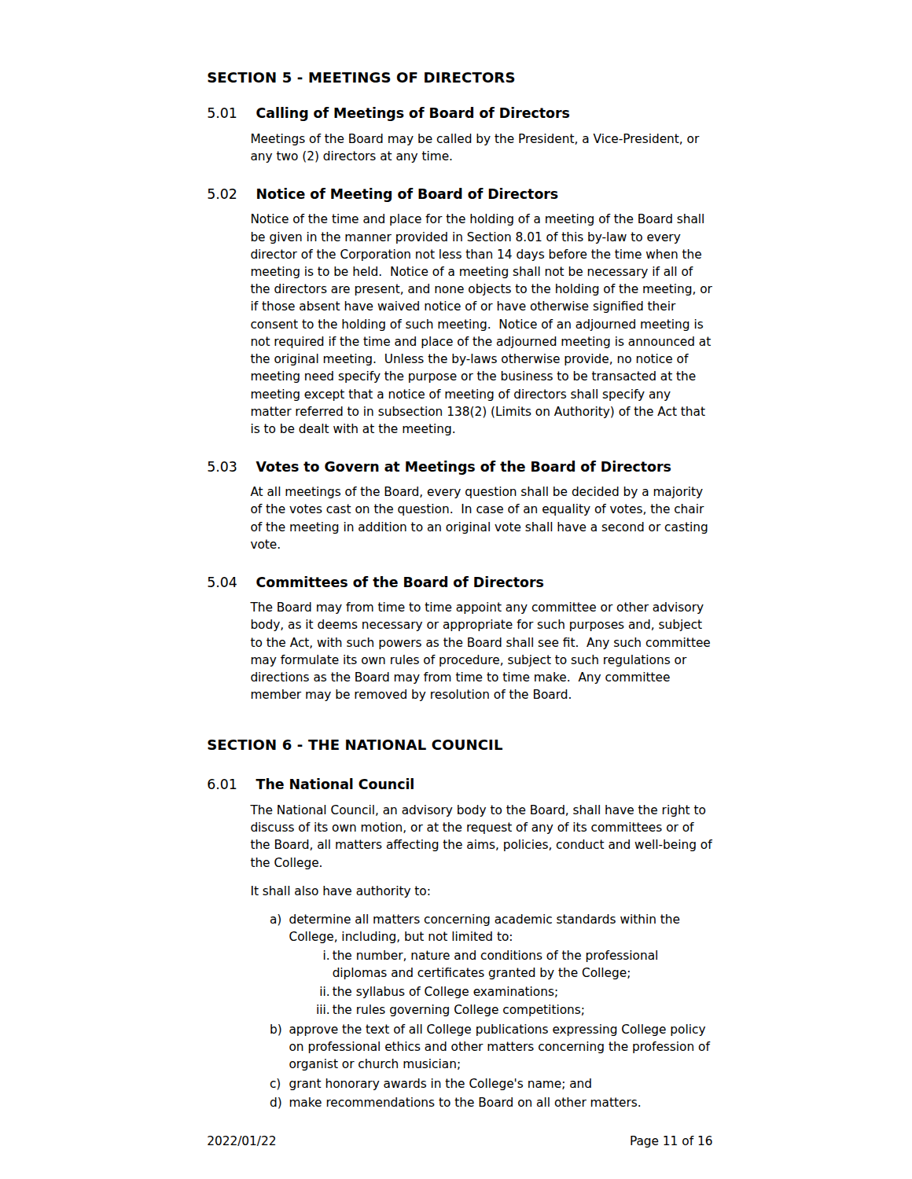SECTION 5 - MEETINGS OF DIRECTORS
5.01 Calling of Meetings of Board of Directors
Meetings of the Board may be called by the President, a Vice-President, or any two (2) directors at any time.
5.02 Notice of Meeting of Board of Directors
Notice of the time and place for the holding of a meeting of the Board shall be given in the manner provided in Section 8.01 of this by-law to every director of the Corporation not less than 14 days before the time when the meeting is to be held. Notice of a meeting shall not be necessary if all of the directors are present, and none objects to the holding of the meeting, or if those absent have waived notice of or have otherwise signified their consent to the holding of such meeting. Notice of an adjourned meeting is not required if the time and place of the adjourned meeting is announced at the original meeting. Unless the by-laws otherwise provide, no notice of meeting need specify the purpose or the business to be transacted at the meeting except that a notice of meeting of directors shall specify any matter referred to in subsection 138(2) (Limits on Authority) of the Act that is to be dealt with at the meeting.
5.03 Votes to Govern at Meetings of the Board of Directors
At all meetings of the Board, every question shall be decided by a majority of the votes cast on the question. In case of an equality of votes, the chair of the meeting in addition to an original vote shall have a second or casting vote.
5.04 Committees of the Board of Directors
The Board may from time to time appoint any committee or other advisory body, as it deems necessary or appropriate for such purposes and, subject to the Act, with such powers as the Board shall see fit. Any such committee may formulate its own rules of procedure, subject to such regulations or directions as the Board may from time to time make. Any committee member may be removed by resolution of the Board.
SECTION 6 - THE NATIONAL COUNCIL
6.01 The National Council
The National Council, an advisory body to the Board, shall have the right to discuss of its own motion, or at the request of any of its committees or of the Board, all matters affecting the aims, policies, conduct and well-being of the College.
It shall also have authority to:
a) determine all matters concerning academic standards within the College, including, but not limited to:
i. the number, nature and conditions of the professional diplomas and certificates granted by the College;
ii. the syllabus of College examinations;
iii. the rules governing College competitions;
b) approve the text of all College publications expressing College policy on professional ethics and other matters concerning the profession of organist or church musician;
c) grant honorary awards in the College's name; and
d) make recommendations to the Board on all other matters.
2022/01/22 Page 11 of 16